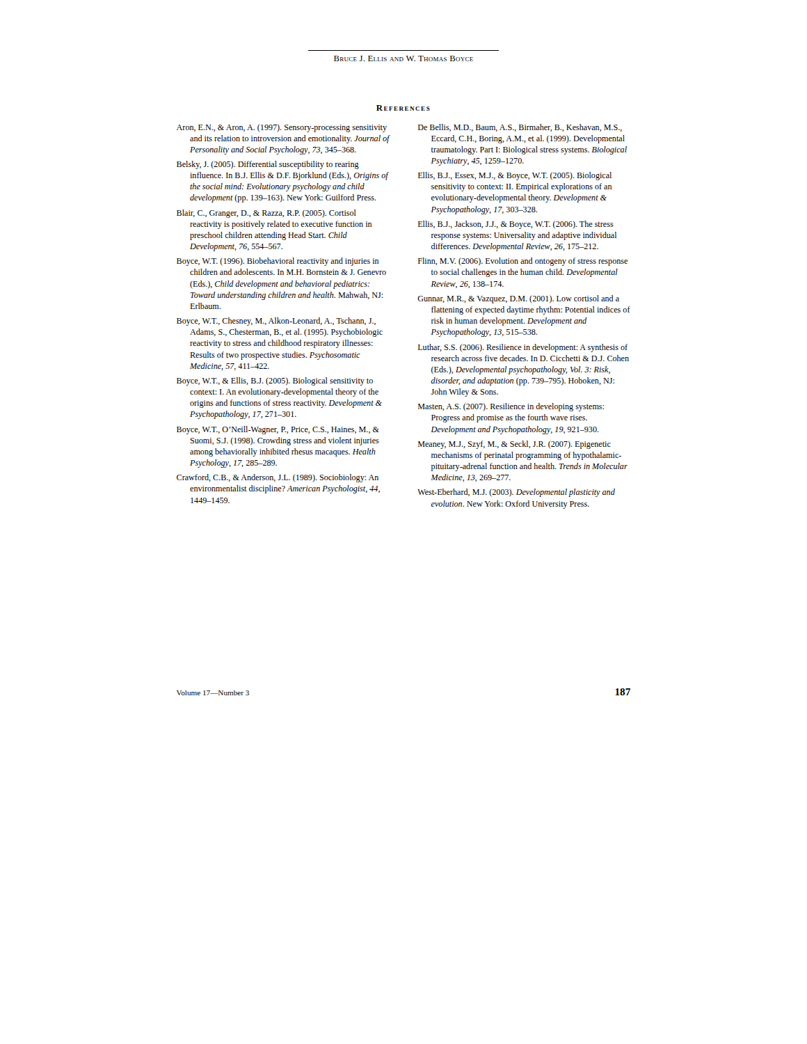Bruce J. Ellis and W. Thomas Boyce
References
Aron, E.N., & Aron, A. (1997). Sensory-processing sensitivity and its relation to introversion and emotionality. Journal of Personality and Social Psychology, 73, 345–368.
Belsky, J. (2005). Differential susceptibility to rearing influence. In B.J. Ellis & D.F. Bjorklund (Eds.), Origins of the social mind: Evolutionary psychology and child development (pp. 139–163). New York: Guilford Press.
Blair, C., Granger, D., & Razza, R.P. (2005). Cortisol reactivity is positively related to executive function in preschool children attending Head Start. Child Development, 76, 554–567.
Boyce, W.T. (1996). Biobehavioral reactivity and injuries in children and adolescents. In M.H. Bornstein & J. Genevro (Eds.), Child development and behavioral pediatrics: Toward understanding children and health. Mahwah, NJ: Erlbaum.
Boyce, W.T., Chesney, M., Alkon-Leonard, A., Tschann, J., Adams, S., Chesterman, B., et al. (1995). Psychobiologic reactivity to stress and childhood respiratory illnesses: Results of two prospective studies. Psychosomatic Medicine, 57, 411–422.
Boyce, W.T., & Ellis, B.J. (2005). Biological sensitivity to context: I. An evolutionary-developmental theory of the origins and functions of stress reactivity. Development & Psychopathology, 17, 271–301.
Boyce, W.T., O’Neill-Wagner, P., Price, C.S., Haines, M., & Suomi, S.J. (1998). Crowding stress and violent injuries among behaviorally inhibited rhesus macaques. Health Psychology, 17, 285–289.
Crawford, C.B., & Anderson, J.L. (1989). Sociobiology: An environmentalist discipline? American Psychologist, 44, 1449–1459.
De Bellis, M.D., Baum, A.S., Birmaher, B., Keshavan, M.S., Eccard, C.H., Boring, A.M., et al. (1999). Developmental traumatology. Part I: Biological stress systems. Biological Psychiatry, 45, 1259–1270.
Ellis, B.J., Essex, M.J., & Boyce, W.T. (2005). Biological sensitivity to context: II. Empirical explorations of an evolutionary-developmental theory. Development & Psychopathology, 17, 303–328.
Ellis, B.J., Jackson, J.J., & Boyce, W.T. (2006). The stress response systems: Universality and adaptive individual differences. Developmental Review, 26, 175–212.
Flinn, M.V. (2006). Evolution and ontogeny of stress response to social challenges in the human child. Developmental Review, 26, 138–174.
Gunnar, M.R., & Vazquez, D.M. (2001). Low cortisol and a flattening of expected daytime rhythm: Potential indices of risk in human development. Development and Psychopathology, 13, 515–538.
Luthar, S.S. (2006). Resilience in development: A synthesis of research across five decades. In D. Cicchetti & D.J. Cohen (Eds.), Developmental psychopathology, Vol. 3: Risk, disorder, and adaptation (pp. 739–795). Hoboken, NJ: John Wiley & Sons.
Masten, A.S. (2007). Resilience in developing systems: Progress and promise as the fourth wave rises. Development and Psychopathology, 19, 921–930.
Meaney, M.J., Szyf, M., & Seckl, J.R. (2007). Epigenetic mechanisms of perinatal programming of hypothalamic-pituitary-adrenal function and health. Trends in Molecular Medicine, 13, 269–277.
West-Eberhard, M.J. (2003). Developmental plasticity and evolution. New York: Oxford University Press.
Volume 17—Number 3 187